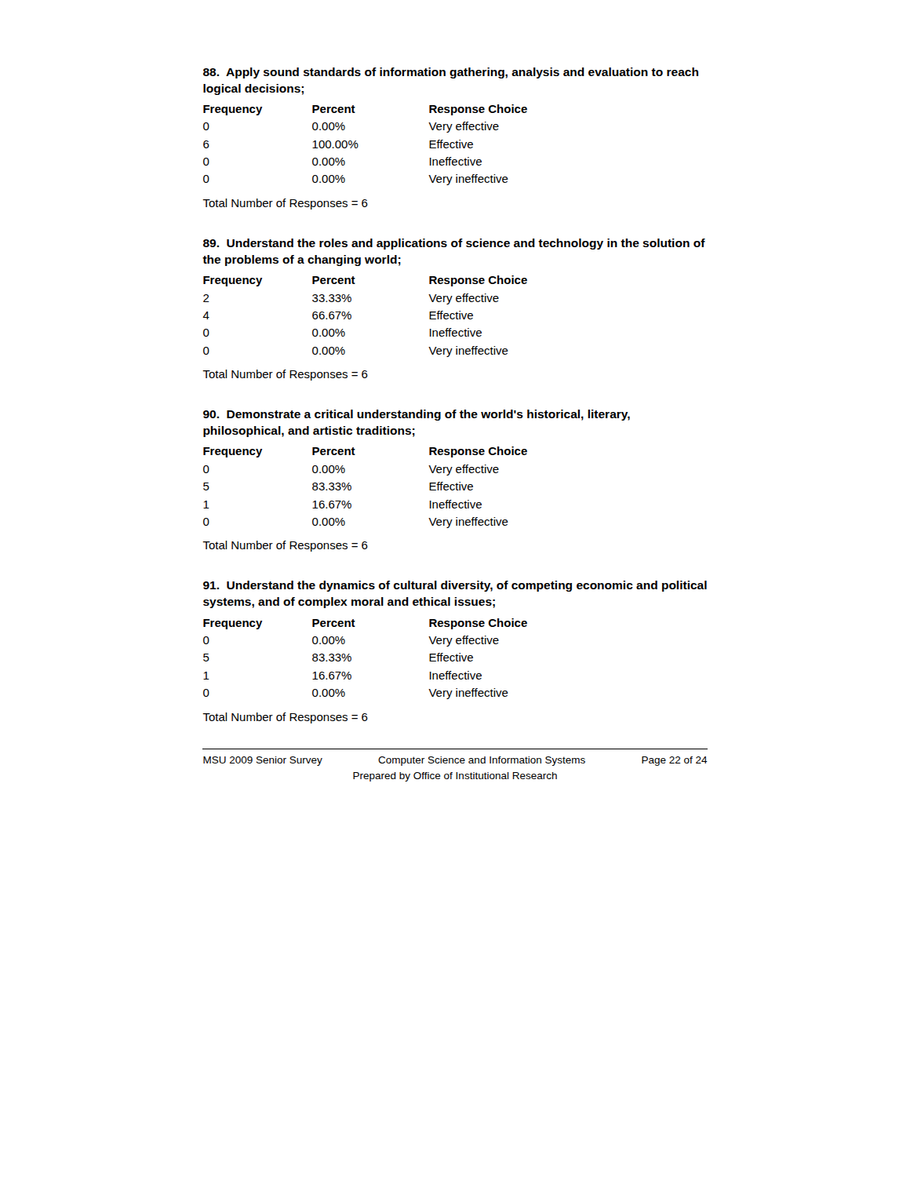88. Apply sound standards of information gathering, analysis and evaluation to reach logical decisions;
| Frequency | Percent | Response Choice |
| --- | --- | --- |
| 0 | 0.00% | Very effective |
| 6 | 100.00% | Effective |
| 0 | 0.00% | Ineffective |
| 0 | 0.00% | Very ineffective |
Total Number of Responses = 6
89. Understand the roles and applications of science and technology in the solution of the problems of a changing world;
| Frequency | Percent | Response Choice |
| --- | --- | --- |
| 2 | 33.33% | Very effective |
| 4 | 66.67% | Effective |
| 0 | 0.00% | Ineffective |
| 0 | 0.00% | Very ineffective |
Total Number of Responses = 6
90. Demonstrate a critical understanding of the world's historical, literary, philosophical, and artistic traditions;
| Frequency | Percent | Response Choice |
| --- | --- | --- |
| 0 | 0.00% | Very effective |
| 5 | 83.33% | Effective |
| 1 | 16.67% | Ineffective |
| 0 | 0.00% | Very ineffective |
Total Number of Responses = 6
91. Understand the dynamics of cultural diversity, of competing economic and political systems, and of complex moral and ethical issues;
| Frequency | Percent | Response Choice |
| --- | --- | --- |
| 0 | 0.00% | Very effective |
| 5 | 83.33% | Effective |
| 1 | 16.67% | Ineffective |
| 0 | 0.00% | Very ineffective |
Total Number of Responses = 6
MSU 2009 Senior Survey
Computer Science and Information Systems
Page 22 of 24
Prepared by Office of Institutional Research